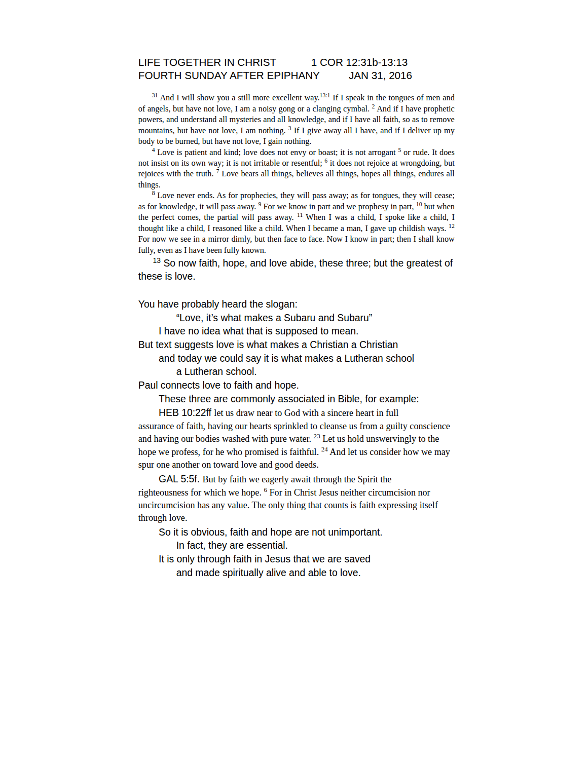LIFE TOGETHER IN CHRIST 1 COR 12:31b-13:13 FOURTH SUNDAY AFTER EPIPHANY JAN 31, 2016
31 And I will show you a still more excellent way.13:1 If I speak in the tongues of men and of angels, but have not love, I am a noisy gong or a clanging cymbal. 2 And if I have prophetic powers, and understand all mysteries and all knowledge, and if I have all faith, so as to remove mountains, but have not love, I am nothing. 3 If I give away all I have, and if I deliver up my body to be burned, but have not love, I gain nothing.
4 Love is patient and kind; love does not envy or boast; it is not arrogant 5 or rude. It does not insist on its own way; it is not irritable or resentful; 6 it does not rejoice at wrongdoing, but rejoices with the truth. 7 Love bears all things, believes all things, hopes all things, endures all things.
8 Love never ends. As for prophecies, they will pass away; as for tongues, they will cease; as for knowledge, it will pass away. 9 For we know in part and we prophesy in part, 10 but when the perfect comes, the partial will pass away. 11 When I was a child, I spoke like a child, I thought like a child, I reasoned like a child. When I became a man, I gave up childish ways. 12 For now we see in a mirror dimly, but then face to face. Now I know in part; then I shall know fully, even as I have been fully known.
13 So now faith, hope, and love abide, these three; but the greatest of these is love.
You have probably heard the slogan:
“Love, it’s what makes a Subaru and Subaru”
I have no idea what that is supposed to mean.
But text suggests love is what makes a Christian a Christian
and today we could say it is what makes a Lutheran school
a Lutheran school.
Paul connects love to faith and hope.
These three are commonly associated in Bible, for example:
HEB 10:22ff let us draw near to God with a sincere heart in full
assurance of faith, having our hearts sprinkled to cleanse us from a guilty conscience and having our bodies washed with pure water. 23 Let us hold unswervingly to the hope we profess, for he who promised is faithful. 24 And let us consider how we may spur one another on toward love and good deeds.
GAL 5:5f. But by faith we eagerly await through the Spirit the
righteousness for which we hope. 6 For in Christ Jesus neither circumcision nor uncircumcision has any value. The only thing that counts is faith expressing itself through love.
So it is obvious, faith and hope are not unimportant.
In fact, they are essential.
It is only through faith in Jesus that we are saved
and made spiritually alive and able to love.